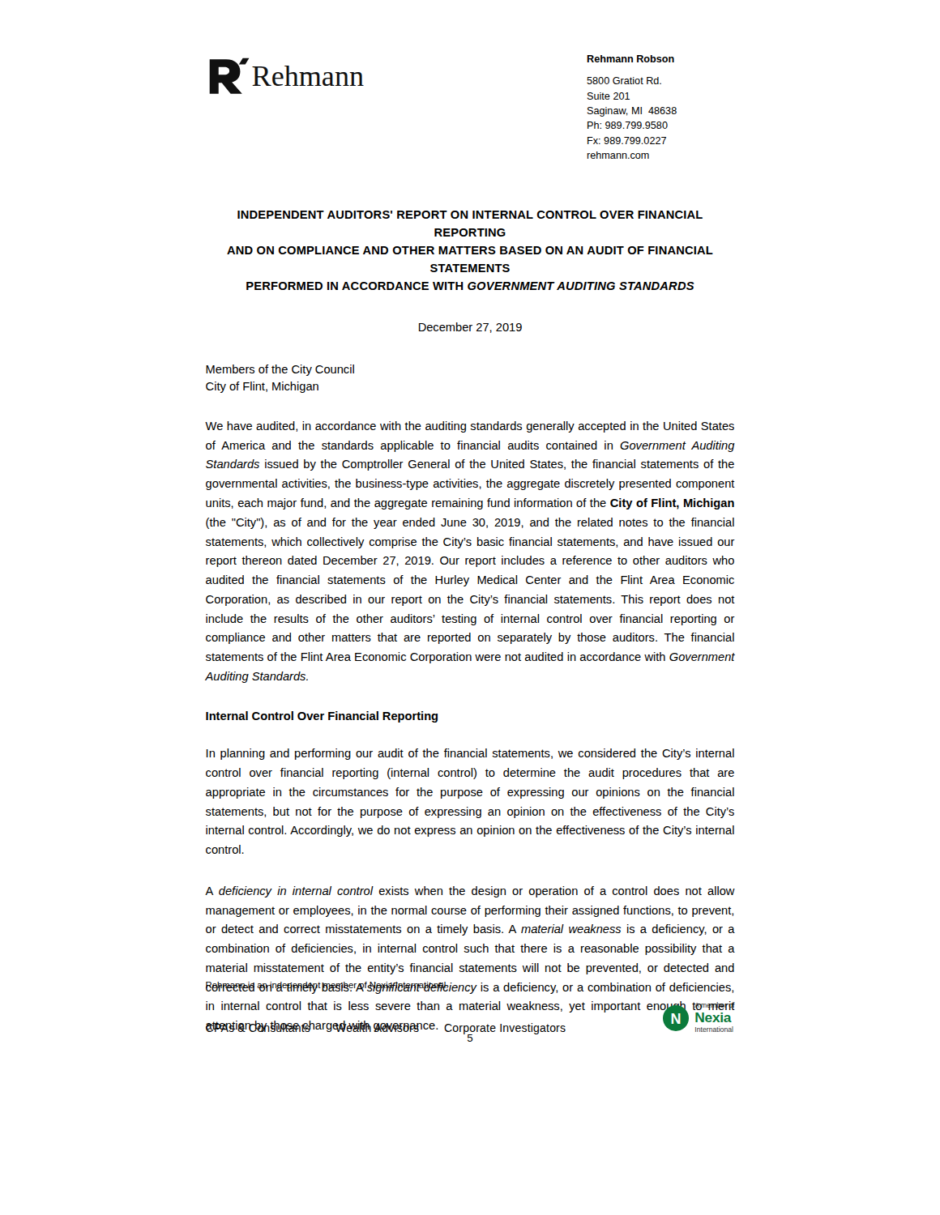Rehmann
Rehmann Robson
5800 Gratiot Rd.
Suite 201
Saginaw, MI 48638
Ph: 989.799.9580
Fx: 989.799.0227
rehmann.com
INDEPENDENT AUDITORS' REPORT ON INTERNAL CONTROL OVER FINANCIAL REPORTING
AND ON COMPLIANCE AND OTHER MATTERS BASED ON AN AUDIT OF FINANCIAL STATEMENTS
PERFORMED IN ACCORDANCE WITH GOVERNMENT AUDITING STANDARDS
December 27, 2019
Members of the City Council
City of Flint, Michigan
We have audited, in accordance with the auditing standards generally accepted in the United States of America and the standards applicable to financial audits contained in Government Auditing Standards issued by the Comptroller General of the United States, the financial statements of the governmental activities, the business-type activities, the aggregate discretely presented component units, each major fund, and the aggregate remaining fund information of the City of Flint, Michigan (the "City"), as of and for the year ended June 30, 2019, and the related notes to the financial statements, which collectively comprise the City’s basic financial statements, and have issued our report thereon dated December 27, 2019. Our report includes a reference to other auditors who audited the financial statements of the Hurley Medical Center and the Flint Area Economic Corporation, as described in our report on the City’s financial statements. This report does not include the results of the other auditors’ testing of internal control over financial reporting or compliance and other matters that are reported on separately by those auditors. The financial statements of the Flint Area Economic Corporation were not audited in accordance with Government Auditing Standards.
Internal Control Over Financial Reporting
In planning and performing our audit of the financial statements, we considered the City’s internal control over financial reporting (internal control) to determine the audit procedures that are appropriate in the circumstances for the purpose of expressing our opinions on the financial statements, but not for the purpose of expressing an opinion on the effectiveness of the City’s internal control. Accordingly, we do not express an opinion on the effectiveness of the City’s internal control.
A deficiency in internal control exists when the design or operation of a control does not allow management or employees, in the normal course of performing their assigned functions, to prevent, or detect and correct misstatements on a timely basis. A material weakness is a deficiency, or a combination of deficiencies, in internal control such that there is a reasonable possibility that a material misstatement of the entity’s financial statements will not be prevented, or detected and corrected on a timely basis. A significant deficiency is a deficiency, or a combination of deficiencies, in internal control that is less severe than a material weakness, yet important enough to merit attention by those charged with governance.
Rehmann is an independent member of Nexia International.
CPAs & Consultants Wealth Advisors Corporate Investigators
N
A member of Nexia International
5